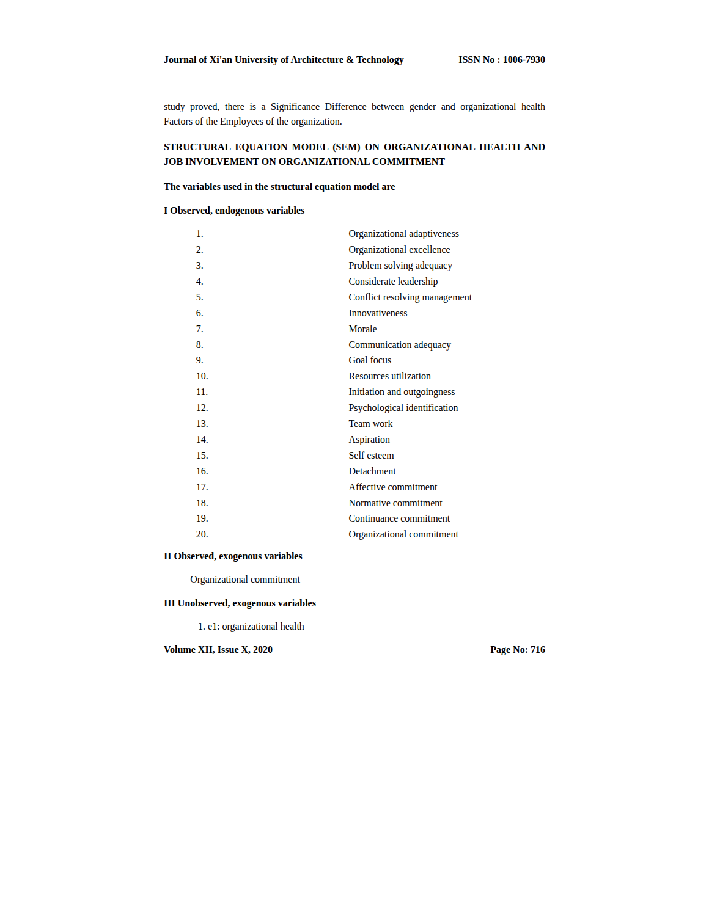Journal of Xi'an University of Architecture & Technology ISSN No : 1006-7930
study proved, there is a Significance Difference between gender and organizational health Factors of the Employees of the organization.
STRUCTURAL EQUATION MODEL (SEM) ON ORGANIZATIONAL HEALTH AND JOB INVOLVEMENT ON ORGANIZATIONAL COMMITMENT
The variables used in the structural equation model are
I Observed, endogenous variables
| 1. | Organizational adaptiveness |
| 2. | Organizational excellence |
| 3. | Problem solving adequacy |
| 4. | Considerate leadership |
| 5. | Conflict resolving management |
| 6. | Innovativeness |
| 7. | Morale |
| 8. | Communication adequacy |
| 9. | Goal focus |
| 10. | Resources utilization |
| 11. | Initiation and outgoingness |
| 12. | Psychological identification |
| 13. | Team work |
| 14. | Aspiration |
| 15. | Self esteem |
| 16. | Detachment |
| 17. | Affective commitment |
| 18. | Normative commitment |
| 19. | Continuance commitment |
| 20. | Organizational commitment |
II Observed, exogenous variables
Organizational commitment
III Unobserved, exogenous variables
e1: organizational health
Volume XII, Issue X, 2020 Page No: 716